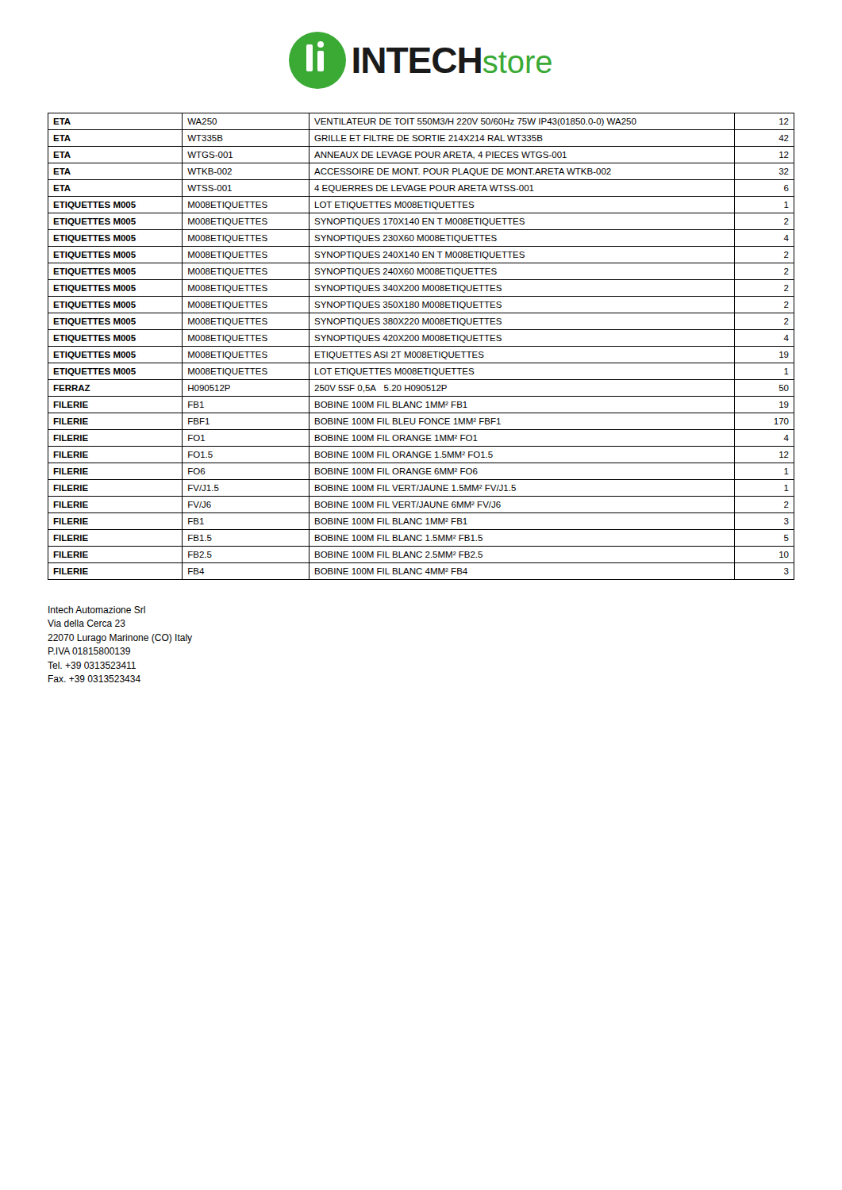INTECHstore
| ETA | WA250 | VENTILATEUR DE TOIT 550M3/H 220V 50/60Hz 75W IP43(01850.0-0) WA250 | 12 |
| ETA | WT335B | GRILLE ET FILTRE DE SORTIE 214X214 RAL WT335B | 42 |
| ETA | WTGS-001 | ANNEAUX DE LEVAGE POUR ARETA, 4 PIECES WTGS-001 | 12 |
| ETA | WTKB-002 | ACCESSOIRE DE MONT. POUR PLAQUE DE MONT.ARETA WTKB-002 | 32 |
| ETA | WTSS-001 | 4 EQUERRES DE LEVAGE POUR ARETA WTSS-001 | 6 |
| ETIQUETTES M005 | M008ETIQUETTES | LOT ETIQUETTES M008ETIQUETTES | 1 |
| ETIQUETTES M005 | M008ETIQUETTES | SYNOPTIQUES 170X140 EN T M008ETIQUETTES | 2 |
| ETIQUETTES M005 | M008ETIQUETTES | SYNOPTIQUES 230X60 M008ETIQUETTES | 4 |
| ETIQUETTES M005 | M008ETIQUETTES | SYNOPTIQUES 240X140 EN T M008ETIQUETTES | 2 |
| ETIQUETTES M005 | M008ETIQUETTES | SYNOPTIQUES 240X60 M008ETIQUETTES | 2 |
| ETIQUETTES M005 | M008ETIQUETTES | SYNOPTIQUES 340X200 M008ETIQUETTES | 2 |
| ETIQUETTES M005 | M008ETIQUETTES | SYNOPTIQUES 350X180 M008ETIQUETTES | 2 |
| ETIQUETTES M005 | M008ETIQUETTES | SYNOPTIQUES 380X220 M008ETIQUETTES | 2 |
| ETIQUETTES M005 | M008ETIQUETTES | SYNOPTIQUES 420X200 M008ETIQUETTES | 4 |
| ETIQUETTES M005 | M008ETIQUETTES | ETIQUETTES ASI 2T M008ETIQUETTES | 19 |
| ETIQUETTES M005 | M008ETIQUETTES | LOT ETIQUETTES M008ETIQUETTES | 1 |
| FERRAZ | H090512P | 250V 5SF 0,5A 5.20 H090512P | 50 |
| FILERIE | FB1 | BOBINE 100M FIL BLANC 1MM² FB1 | 19 |
| FILERIE | FBF1 | BOBINE 100M FIL BLEU FONCE 1MM² FBF1 | 170 |
| FILERIE | FO1 | BOBINE 100M FIL ORANGE 1MM² FO1 | 4 |
| FILERIE | FO1.5 | BOBINE 100M FIL ORANGE 1.5MM² FO1.5 | 12 |
| FILERIE | FO6 | BOBINE 100M FIL ORANGE 6MM² FO6 | 1 |
| FILERIE | FV/J1.5 | BOBINE 100M FIL VERT/JAUNE 1.5MM² FV/J1.5 | 1 |
| FILERIE | FV/J6 | BOBINE 100M FIL VERT/JAUNE 6MM² FV/J6 | 2 |
| FILERIE | FB1 | BOBINE 100M FIL BLANC 1MM² FB1 | 3 |
| FILERIE | FB1.5 | BOBINE 100M FIL BLANC 1.5MM² FB1.5 | 5 |
| FILERIE | FB2.5 | BOBINE 100M FIL BLANC 2.5MM² FB2.5 | 10 |
| FILERIE | FB4 | BOBINE 100M FIL BLANC 4MM² FB4 | 3 |
Intech Automazione Srl
Via della Cerca 23
22070 Lurago Marinone (CO) Italy
P.IVA 01815800139
Tel. +39 0313523411
Fax. +39 0313523434